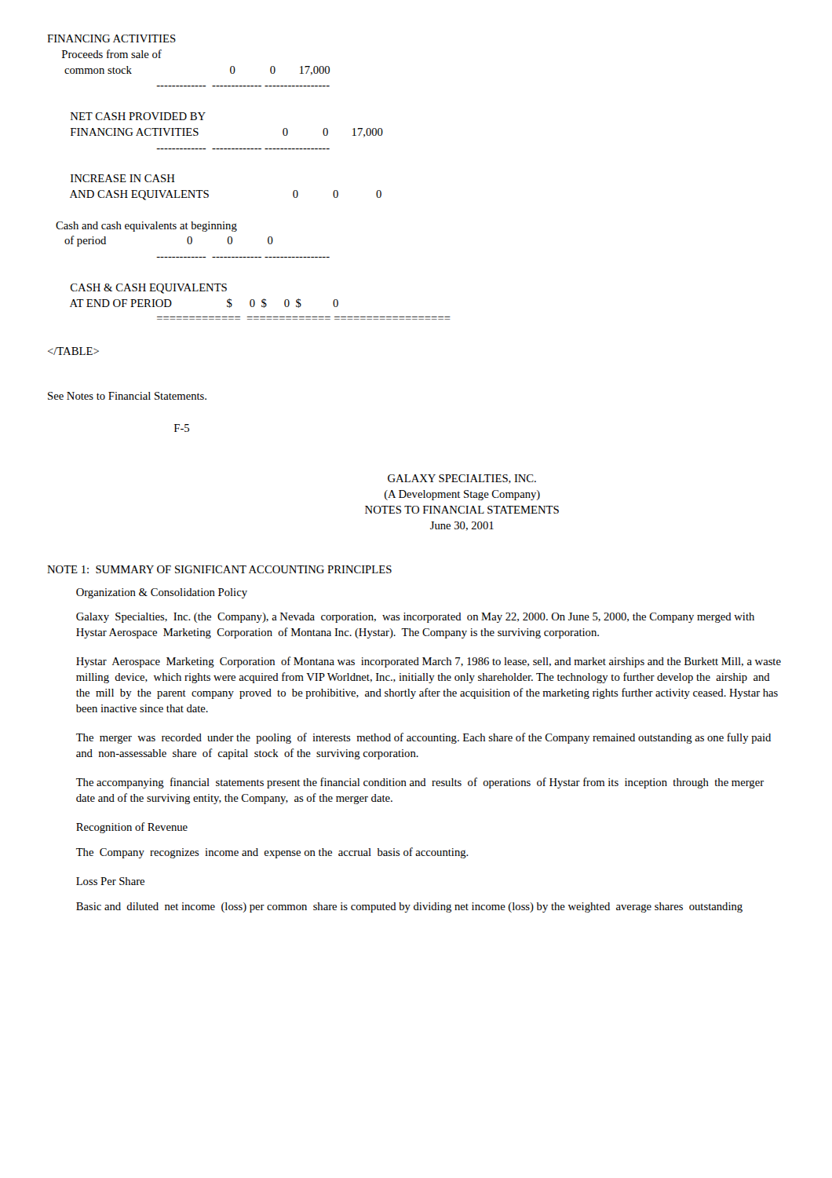FINANCING ACTIVITIES
     Proceeds from sale of
      common stock                                  0            0        17,000
                                      -------------  ------------- -----------------

        NET CASH PROVIDED BY
        FINANCING ACTIVITIES                             0            0        17,000
                                      -------------  ------------- -----------------

        INCREASE IN CASH
        AND CASH EQUIVALENTS                             0            0             0

   Cash and cash equivalents at beginning
      of period                            0            0            0
                                      -------------  ------------- -----------------

        CASH & CASH EQUIVALENTS
        AT END OF PERIOD                   $      0  $      0  $           0
                                      =============  ============= ==================
</TABLE>
See Notes to Financial Statements.
F-5
GALAXY SPECIALTIES, INC.
(A Development Stage Company)
NOTES TO FINANCIAL STATEMENTS
June 30, 2001
NOTE 1: SUMMARY OF SIGNIFICANT ACCOUNTING PRINCIPLES
Organization & Consolidation Policy
Galaxy Specialties, Inc. (the Company), a Nevada corporation, was incorporated on May 22, 2000. On June 5, 2000, the Company merged with Hystar Aerospace Marketing Corporation of Montana Inc. (Hystar). The Company is the surviving corporation.
Hystar Aerospace Marketing Corporation of Montana was incorporated March 7, 1986 to lease, sell, and market airships and the Burkett Mill, a waste milling device, which rights were acquired from VIP Worldnet, Inc., initially the only shareholder. The technology to further develop the airship and the mill by the parent company proved to be prohibitive, and shortly after the acquisition of the marketing rights further activity ceased. Hystar has been inactive since that date.
The merger was recorded under the pooling of interests method of accounting. Each share of the Company remained outstanding as one fully paid and non-assessable share of capital stock of the surviving corporation.
The accompanying financial statements present the financial condition and results of operations of Hystar from its inception through the merger date and of the surviving entity, the Company, as of the merger date.
Recognition of Revenue
The Company recognizes income and expense on the accrual basis of accounting.
Loss Per Share
Basic and diluted net income (loss) per common share is computed by dividing net income (loss) by the weighted average shares outstanding